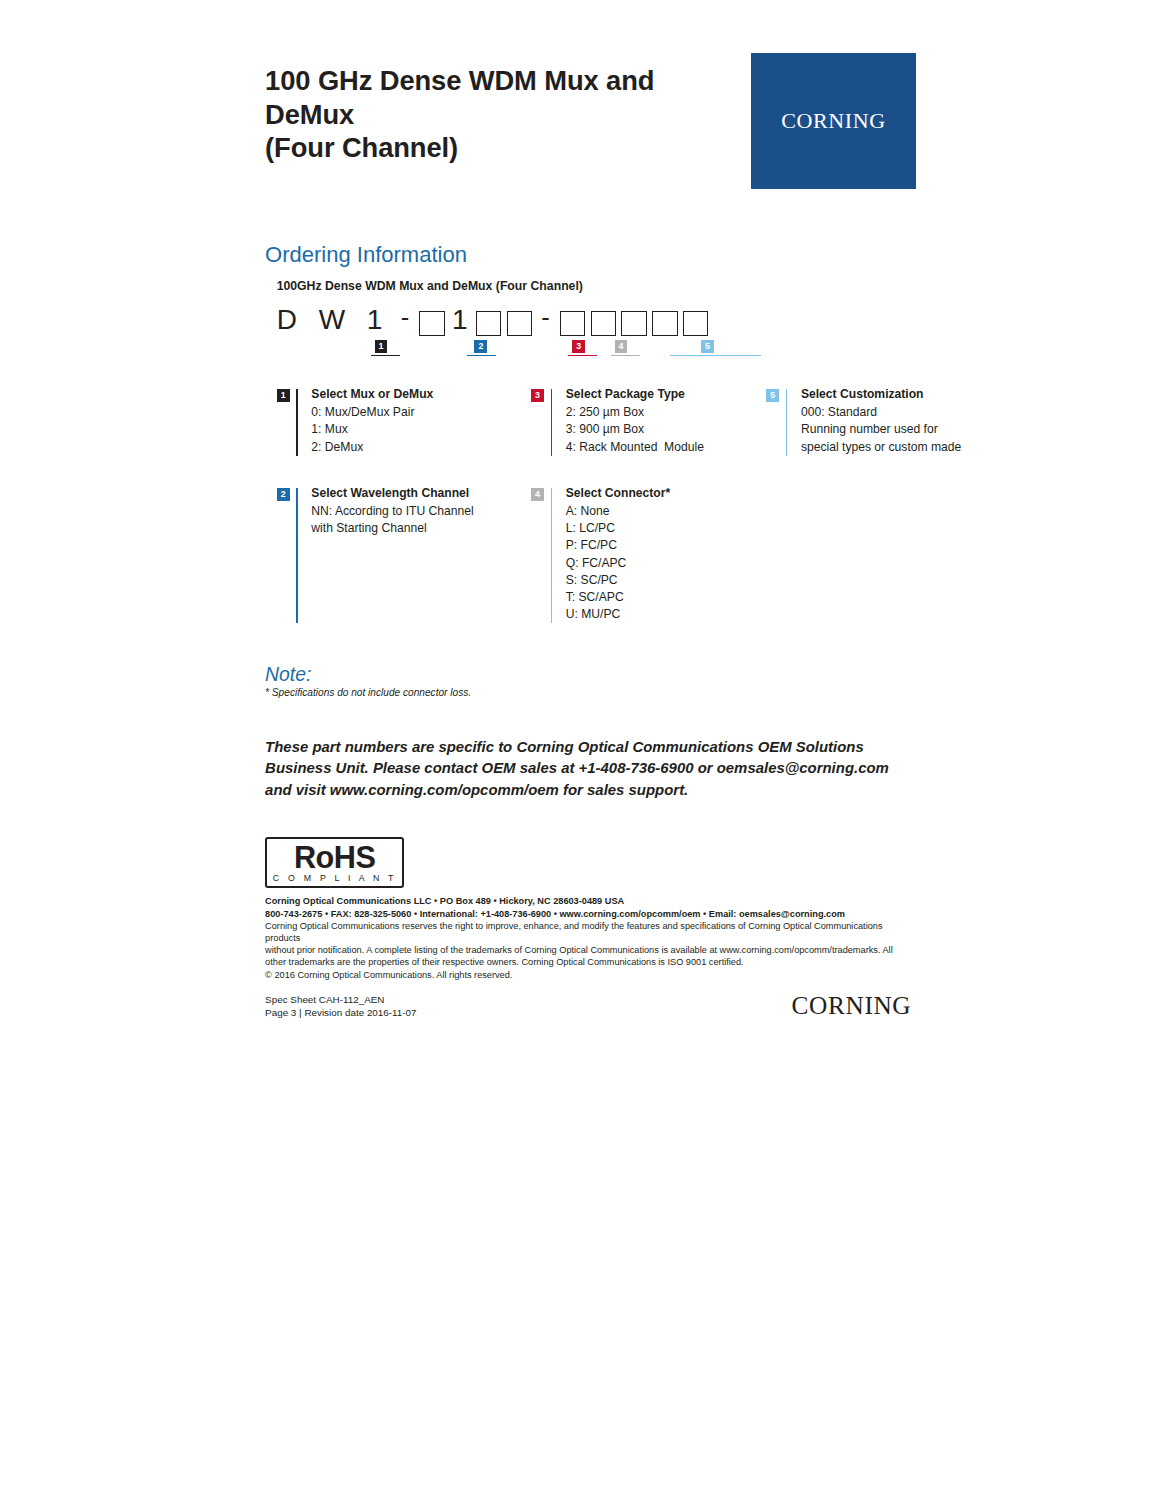100 GHz Dense WDM Mux and DeMux
(Four Channel)
CORNING
Ordering Information
100GHz Dense WDM Mux and DeMux (Four Channel)
D W 1 - 1 -
1
2
3
4
5
1
Select Mux or DeMux
0: Mux/DeMux Pair
1: Mux
2: DeMux
3
Select Package Type
2: 250 µm Box
3: 900 µm Box
4: Rack Mounted Module
5
Select Customization
000: Standard
Running number used for
special types or custom made
2
Select Wavelength Channel
NN: According to ITU Channel
with Starting Channel
4
Select Connector*
A: None
L: LC/PC
P: FC/PC
Q: FC/APC
S: SC/PC
T: SC/APC
U: MU/PC
Note:
* Specifications do not include connector loss.
These part numbers are specific to Corning Optical Communications OEM Solutions Business Unit. Please contact OEM sales at +1-408-736-6900 or oemsales@corning.com and visit www.corning.com/opcomm/oem for sales support.
RoHS
C O M P L I A N T
Corning Optical Communications LLC • PO Box 489 • Hickory, NC 28603-0489 USA
800-743-2675 • FAX: 828-325-5060 • International: +1-408-736-6900 • www.corning.com/opcomm/oem • Email: oemsales@corning.com
Corning Optical Communications reserves the right to improve, enhance, and modify the features and specifications of Corning Optical Communications products
without prior notification. A complete listing of the trademarks of Corning Optical Communications is available at www.corning.com/opcomm/trademarks. All
other trademarks are the properties of their respective owners. Corning Optical Communications is ISO 9001 certified.
© 2016 Corning Optical Communications. All rights reserved.
Spec Sheet CAH-112_AEN
Page 3 | Revision date 2016-11-07
CORNING